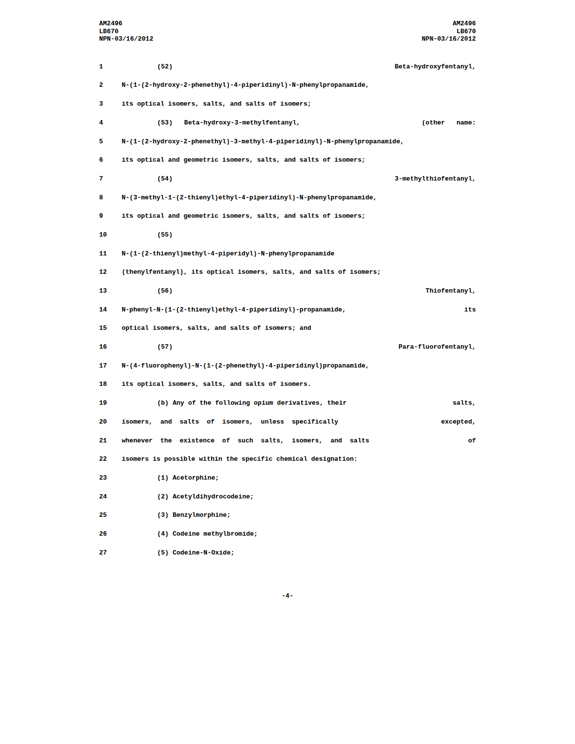AM2496 AM2496
LB670 LB670
NPN-03/16/2012 NPN-03/16/2012
1
(52) Beta-hydroxyfentanyl,
2
N-(1-(2-hydroxy-2-phenethyl)-4-piperidinyl)-N-phenylpropanamide,
3
its optical isomers, salts, and salts of isomers;
4
(53) Beta-hydroxy-3-methylfentanyl,(other name:
5
N-(1-(2-hydroxy-2-phenethyl)-3-methyl-4-piperidinyl)-N-phenylpropanamide,
6
its optical and geometric isomers, salts, and salts of isomers;
7
(54) 3-methylthiofentanyl,
8
N-(3-methyl-1-(2-thienyl)ethyl-4-piperidinyl)-N-phenylpropanamide,
9
its optical and geometric isomers, salts, and salts of isomers;
10
(55)
11
N-(1-(2-thienyl)methyl-4-piperidyl)-N-phenylpropanamide
12
(thenylfentanyl), its optical isomers, salts, and salts of isomers;
13
(56) Thiofentanyl,
14
N-phenyl-N-(1-(2-thienyl)ethyl-4-piperidinyl)-propanamide, its
15
optical isomers, salts, and salts of isomers; and
16
(57) Para-fluorofentanyl,
17
N-(4-fluorophenyl)-N-(1-(2-phenethyl)-4-piperidinyl)propanamide,
18
its optical isomers, salts, and salts of isomers.
19
(b) Any of the following opium derivatives, their salts,
20
isomers, and salts of isomers, unless specifically excepted,
21
whenever the existence of such salts, isomers, and salts of
22
isomers is possible within the specific chemical designation:
23
(1) Acetorphine;
24
(2) Acetyldihydrocodeine;
25
(3) Benzylmorphine;
26
(4) Codeine methylbromide;
27
(5) Codeine-N-Oxide;
-4-